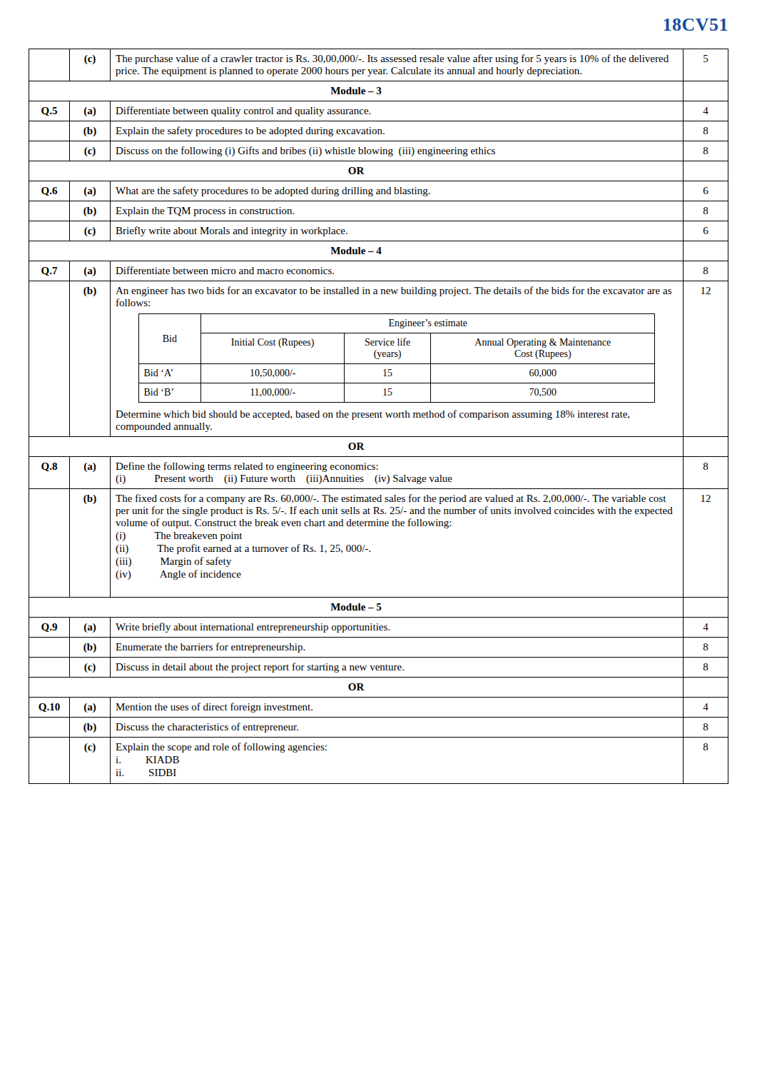18CV51
| | (c) | The purchase value of a crawler tractor is Rs. 30,00,000/-. Its assessed resale value after using for 5 years is 10% of the delivered price. The equipment is planned to operate 2000 hours per year. Calculate its annual and hourly depreciation. | 5 |
| Module – 3 | |
| Q.5 | (a) | Differentiate between quality control and quality assurance. | 4 |
| | (b) | Explain the safety procedures to be adopted during excavation. | 8 |
| | (c) | Discuss on the following (i) Gifts and bribes (ii) whistle blowing (iii) engineering ethics | 8 |
| OR | |
| Q.6 | (a) | What are the safety procedures to be adopted during drilling and blasting. | 6 |
| | (b) | Explain the TQM process in construction. | 8 |
| | (c) | Briefly write about Morals and integrity in workplace. | 6 |
| Module – 4 | |
| Q.7 | (a) | Differentiate between micro and macro economics. | 8 |
| | (b) | An engineer has two bids for an excavator to be installed in a new building project. The details of the bids for the excavator are as follows: / Bid / Engineer’s estimate / / Initial Cost (Rupees) / Service life (years) / Annual Operating & Maintenance Cost (Rupees) / / Bid ‘A’ / 10,50,000/- / 15 / 60,000 / / Bid ‘B’ / 11,00,000/- / 15 / 70,500 / Determine which bid should be accepted, based on the present worth method of comparison assuming 18% interest rate, compounded annually. | 12 |
| OR | |
| Q.8 | (a) | Define the following terms related to engineering economics: (i) Present worth (ii) Future worth (iii)Annuities (iv) Salvage value | 8 |
| | (b) | The fixed costs for a company are Rs. 60,000/-. The estimated sales for the period are valued at Rs. 2,00,000/-. The variable cost per unit for the single product is Rs. 5/-. If each unit sells at Rs. 25/- and the number of units involved coincides with the expected volume of output. Construct the break even chart and determine the following: (i) The breakeven point (ii) The profit earned at a turnover of Rs. 1, 25, 000/-. (iii) Margin of safety (iv) Angle of incidence | 12 |
| Module – 5 | |
| Q.9 | (a) | Write briefly about international entrepreneurship opportunities. | 4 |
| | (b) | Enumerate the barriers for entrepreneurship. | 8 |
| | (c) | Discuss in detail about the project report for starting a new venture. | 8 |
| OR | |
| Q.10 | (a) | Mention the uses of direct foreign investment. | 4 |
| | (b) | Discuss the characteristics of entrepreneur. | 8 |
| | (c) | Explain the scope and role of following agencies: i. KIADB ii. SIDBI | 8 |